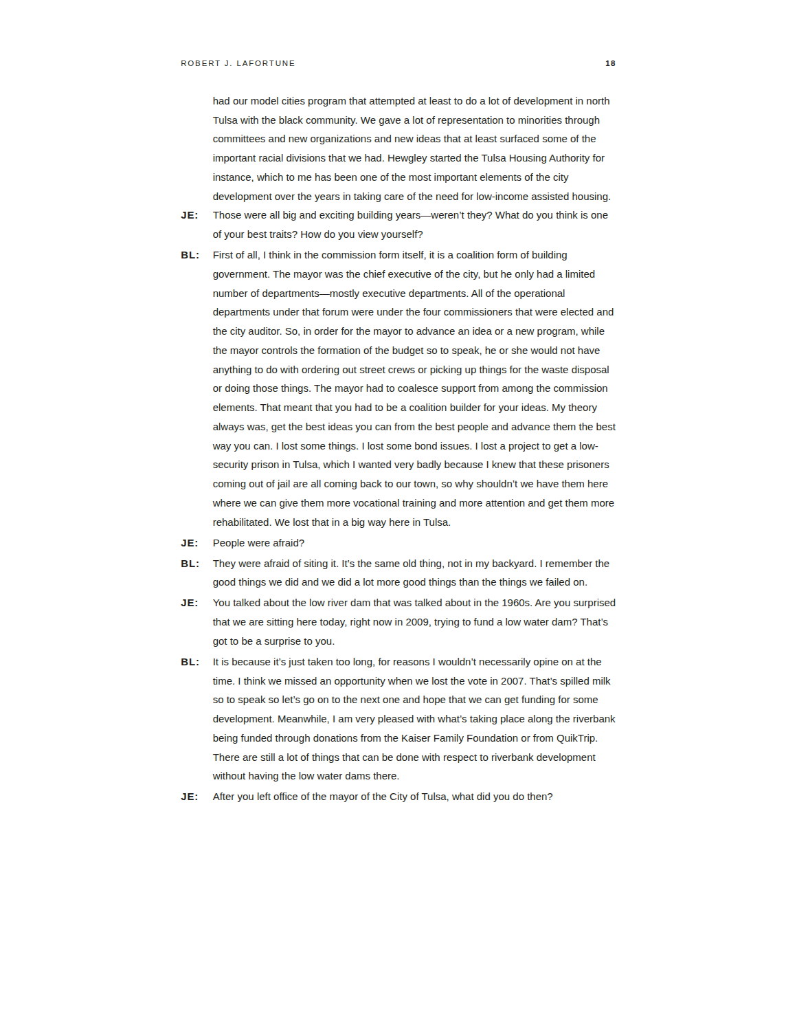Robert J. LaFortune 18
had our model cities program that attempted at least to do a lot of development in north Tulsa with the black community. We gave a lot of representation to minorities through committees and new organizations and new ideas that at least surfaced some of the important racial divisions that we had. Hewgley started the Tulsa Housing Authority for instance, which to me has been one of the most important elements of the city development over the years in taking care of the need for low-income assisted housing.
JE:
Those were all big and exciting building years—weren’t they? What do you think is one of your best traits? How do you view yourself?
BL:
First of all, I think in the commission form itself, it is a coalition form of building government. The mayor was the chief executive of the city, but he only had a limited number of departments—mostly executive departments. All of the operational departments under that forum were under the four commissioners that were elected and the city auditor. So, in order for the mayor to advance an idea or a new program, while the mayor controls the formation of the budget so to speak, he or she would not have anything to do with ordering out street crews or picking up things for the waste disposal or doing those things. The mayor had to coalesce support from among the commission elements. That meant that you had to be a coalition builder for your ideas. My theory always was, get the best ideas you can from the best people and advance them the best way you can. I lost some things. I lost some bond issues. I lost a project to get a low-security prison in Tulsa, which I wanted very badly because I knew that these prisoners coming out of jail are all coming back to our town, so why shouldn’t we have them here where we can give them more vocational training and more attention and get them more rehabilitated. We lost that in a big way here in Tulsa.
JE:
People were afraid?
BL:
They were afraid of siting it. It’s the same old thing, not in my backyard. I remember the good things we did and we did a lot more good things than the things we failed on.
JE:
You talked about the low river dam that was talked about in the 1960s. Are you surprised that we are sitting here today, right now in 2009, trying to fund a low water dam? That’s got to be a surprise to you.
BL:
It is because it’s just taken too long, for reasons I wouldn’t necessarily opine on at the time. I think we missed an opportunity when we lost the vote in 2007. That’s spilled milk so to speak so let’s go on to the next one and hope that we can get funding for some development. Meanwhile, I am very pleased with what’s taking place along the riverbank being funded through donations from the Kaiser Family Foundation or from QuikTrip. There are still a lot of things that can be done with respect to riverbank development without having the low water dams there.
JE:
After you left office of the mayor of the City of Tulsa, what did you do then?